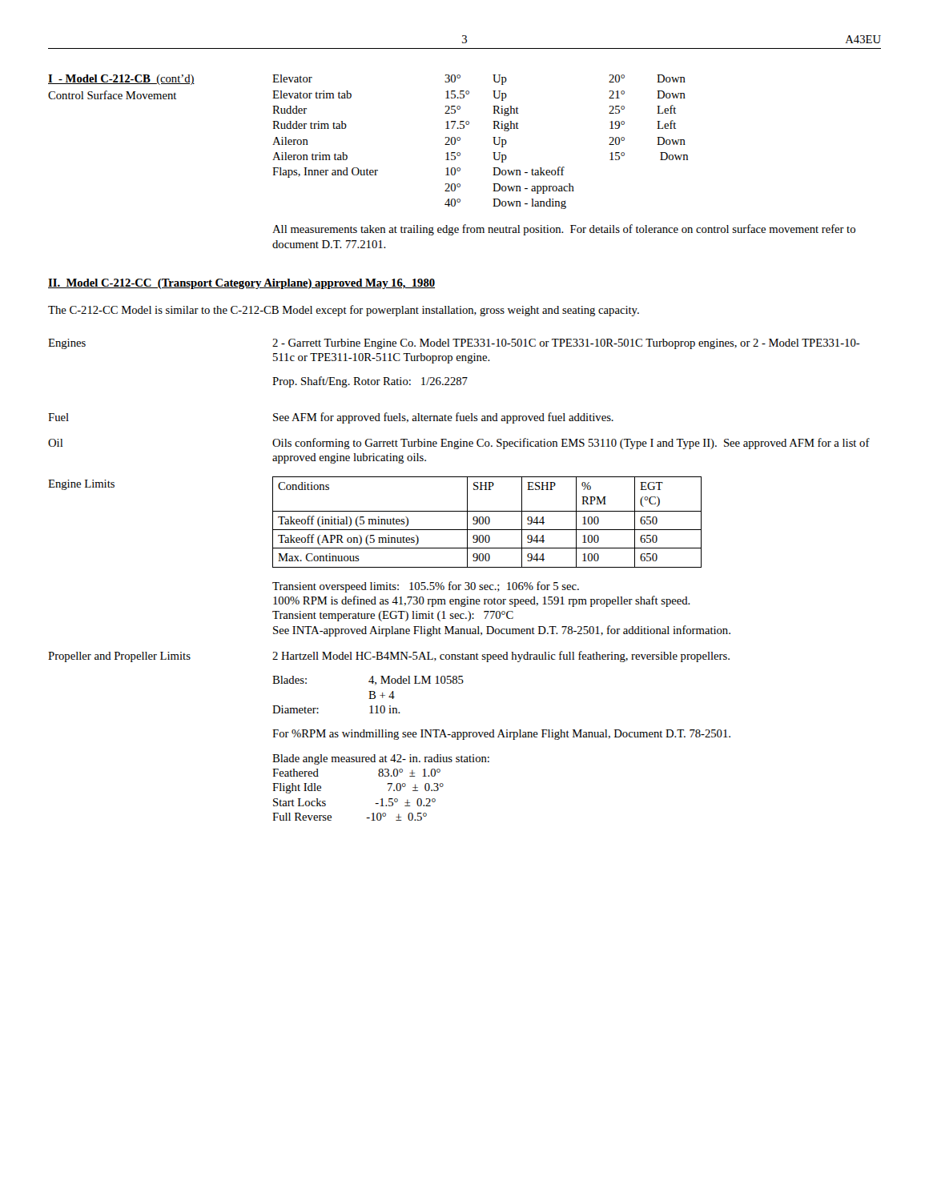3 A43EU
I - Model C-212-CB (cont’d)
Control Surface Movement
| Elevator | 30° | Up | 20° | Down |
| Elevator trim tab | 15.5° | Up | 21° | Down |
| Rudder | 25° | Right | 25° | Left |
| Rudder trim tab | 17.5° | Right | 19° | Left |
| Aileron | 20° | Up | 20° | Down |
| Aileron trim tab | 15° | Up | 15° | Down |
| Flaps, Inner and Outer | 10° | Down - takeoff |
| | 20° | Down - approach |
| | 40° | Down - landing |
All measurements taken at trailing edge from neutral position. For details of tolerance on control surface movement refer to document D.T. 77.2101.
II. Model C-212-CC (Transport Category Airplane) approved May 16, 1980
The C-212-CC Model is similar to the C-212-CB Model except for powerplant installation, gross weight and seating capacity.
Engines
2 - Garrett Turbine Engine Co. Model TPE331-10-501C or TPE331-10R-501C Turboprop engines, or 2 - Model TPE331-10-511c or TPE311-10R-511C Turboprop engine.
Prop. Shaft/Eng. Rotor Ratio: 1/26.2287
Fuel
See AFM for approved fuels, alternate fuels and approved fuel additives.
Oil
Oils conforming to Garrett Turbine Engine Co. Specification EMS 53110 (Type I and Type II). See approved AFM for a list of approved engine lubricating oils.
Engine Limits
| Conditions | SHP | ESHP | % RPM | EGT (°C) |
| --- | --- | --- | --- | --- |
| Takeoff (initial) (5 minutes) | 900 | 944 | 100 | 650 |
| Takeoff (APR on) (5 minutes) | 900 | 944 | 100 | 650 |
| Max. Continuous | 900 | 944 | 100 | 650 |
Transient overspeed limits: 105.5% for 30 sec.; 106% for 5 sec.
100% RPM is defined as 41,730 rpm engine rotor speed, 1591 rpm propeller shaft speed.
Transient temperature (EGT) limit (1 sec.): 770°C
See INTA-approved Airplane Flight Manual, Document D.T. 78-2501, for additional information.
Propeller and Propeller Limits
2 Hartzell Model HC-B4MN-5AL, constant speed hydraulic full feathering, reversible propellers.
Blades: 4, Model LM 10585 B + 4
Diameter: 110 in.
For %RPM as windmilling see INTA-approved Airplane Flight Manual, Document D.T. 78-2501.
Blade angle measured at 42- in. radius station:
Feathered 83.0° ± 1.0°
Flight Idle 7.0° ± 0.3°
Start Locks -1.5° ± 0.2°
Full Reverse -10° ± 0.5°